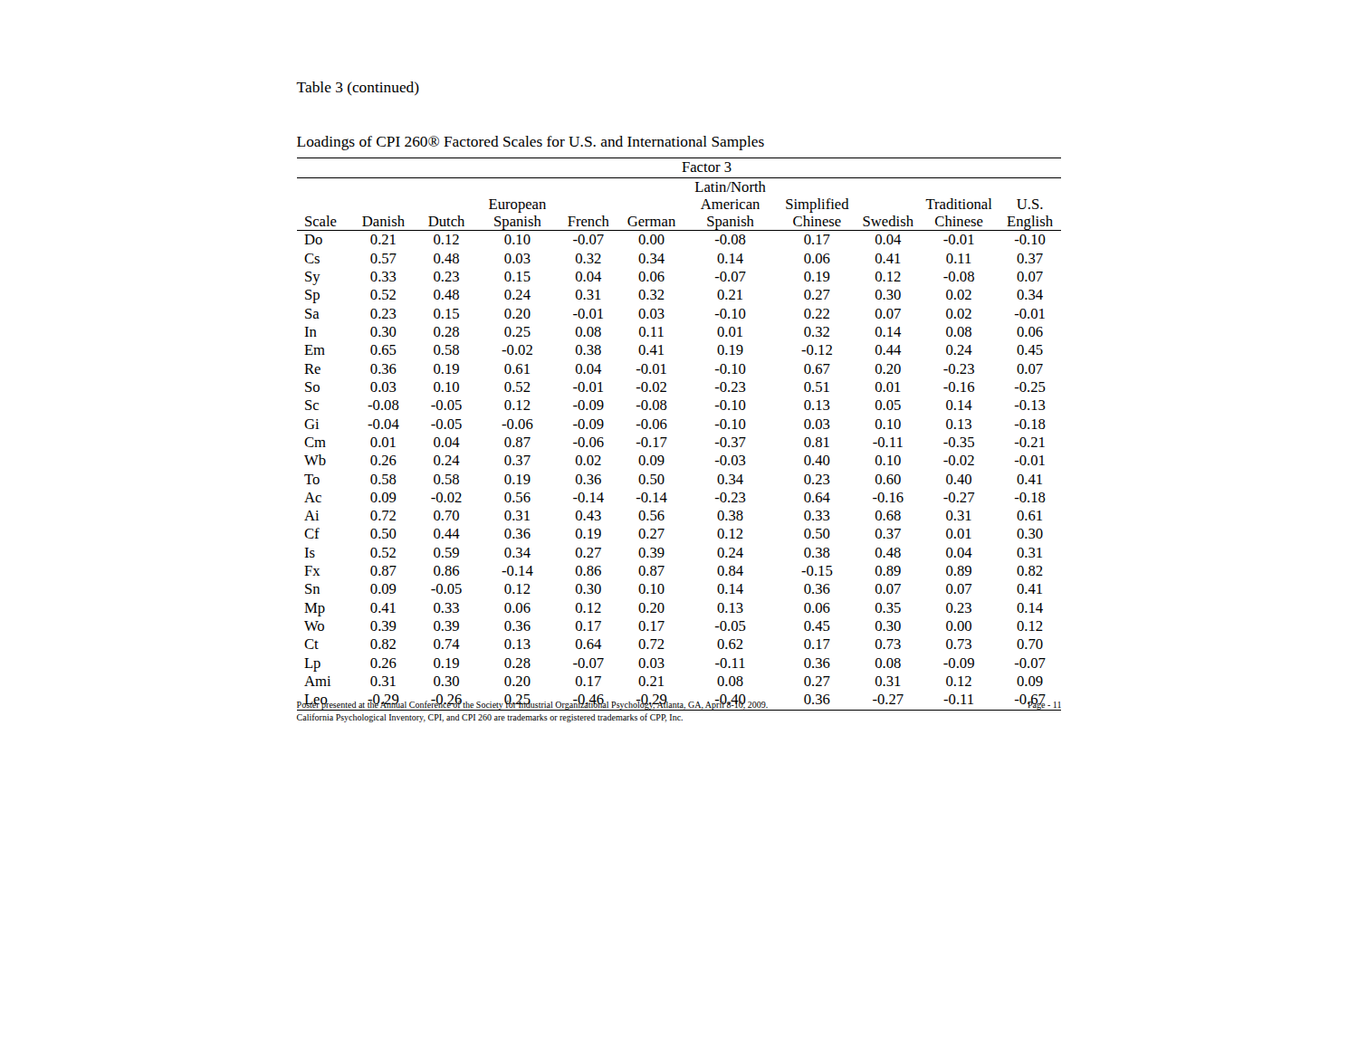Table 3 (continued)
Loadings of CPI 260® Factored Scales for U.S. and International Samples
| | Factor 3 |
| --- | --- |
| Scale | Danish | Dutch | European Spanish | French | German | Latin/North American Spanish | Simplified Chinese | Swedish | Traditional Chinese | U.S. English |
| Do | 0.21 | 0.12 | 0.10 | -0.07 | 0.00 | -0.08 | 0.17 | 0.04 | -0.01 | -0.10 |
| Cs | 0.57 | 0.48 | 0.03 | 0.32 | 0.34 | 0.14 | 0.06 | 0.41 | 0.11 | 0.37 |
| Sy | 0.33 | 0.23 | 0.15 | 0.04 | 0.06 | -0.07 | 0.19 | 0.12 | -0.08 | 0.07 |
| Sp | 0.52 | 0.48 | 0.24 | 0.31 | 0.32 | 0.21 | 0.27 | 0.30 | 0.02 | 0.34 |
| Sa | 0.23 | 0.15 | 0.20 | -0.01 | 0.03 | -0.10 | 0.22 | 0.07 | 0.02 | -0.01 |
| In | 0.30 | 0.28 | 0.25 | 0.08 | 0.11 | 0.01 | 0.32 | 0.14 | 0.08 | 0.06 |
| Em | 0.65 | 0.58 | -0.02 | 0.38 | 0.41 | 0.19 | -0.12 | 0.44 | 0.24 | 0.45 |
| Re | 0.36 | 0.19 | 0.61 | 0.04 | -0.01 | -0.10 | 0.67 | 0.20 | -0.23 | 0.07 |
| So | 0.03 | 0.10 | 0.52 | -0.01 | -0.02 | -0.23 | 0.51 | 0.01 | -0.16 | -0.25 |
| Sc | -0.08 | -0.05 | 0.12 | -0.09 | -0.08 | -0.10 | 0.13 | 0.05 | 0.14 | -0.13 |
| Gi | -0.04 | -0.05 | -0.06 | -0.09 | -0.06 | -0.10 | 0.03 | 0.10 | 0.13 | -0.18 |
| Cm | 0.01 | 0.04 | 0.87 | -0.06 | -0.17 | -0.37 | 0.81 | -0.11 | -0.35 | -0.21 |
| Wb | 0.26 | 0.24 | 0.37 | 0.02 | 0.09 | -0.03 | 0.40 | 0.10 | -0.02 | -0.01 |
| To | 0.58 | 0.58 | 0.19 | 0.36 | 0.50 | 0.34 | 0.23 | 0.60 | 0.40 | 0.41 |
| Ac | 0.09 | -0.02 | 0.56 | -0.14 | -0.14 | -0.23 | 0.64 | -0.16 | -0.27 | -0.18 |
| Ai | 0.72 | 0.70 | 0.31 | 0.43 | 0.56 | 0.38 | 0.33 | 0.68 | 0.31 | 0.61 |
| Cf | 0.50 | 0.44 | 0.36 | 0.19 | 0.27 | 0.12 | 0.50 | 0.37 | 0.01 | 0.30 |
| Is | 0.52 | 0.59 | 0.34 | 0.27 | 0.39 | 0.24 | 0.38 | 0.48 | 0.04 | 0.31 |
| Fx | 0.87 | 0.86 | -0.14 | 0.86 | 0.87 | 0.84 | -0.15 | 0.89 | 0.89 | 0.82 |
| Sn | 0.09 | -0.05 | 0.12 | 0.30 | 0.10 | 0.14 | 0.36 | 0.07 | 0.07 | 0.41 |
| Mp | 0.41 | 0.33 | 0.06 | 0.12 | 0.20 | 0.13 | 0.06 | 0.35 | 0.23 | 0.14 |
| Wo | 0.39 | 0.39 | 0.36 | 0.17 | 0.17 | -0.05 | 0.45 | 0.30 | 0.00 | 0.12 |
| Ct | 0.82 | 0.74 | 0.13 | 0.64 | 0.72 | 0.62 | 0.17 | 0.73 | 0.73 | 0.70 |
| Lp | 0.26 | 0.19 | 0.28 | -0.07 | 0.03 | -0.11 | 0.36 | 0.08 | -0.09 | -0.07 |
| Ami | 0.31 | 0.30 | 0.20 | 0.17 | 0.21 | 0.08 | 0.27 | 0.31 | 0.12 | 0.09 |
| Leo | -0.29 | -0.26 | 0.25 | -0.46 | -0.29 | -0.40 | 0.36 | -0.27 | -0.11 | -0.67 |
Poster presented at the Annual Conference of the Society for Industrial Organizational Psychology, Atlanta, GA, April 8-10, 2009.
California Psychological Inventory, CPI, and CPI 260 are trademarks or registered trademarks of CPP, Inc.
Page - 11